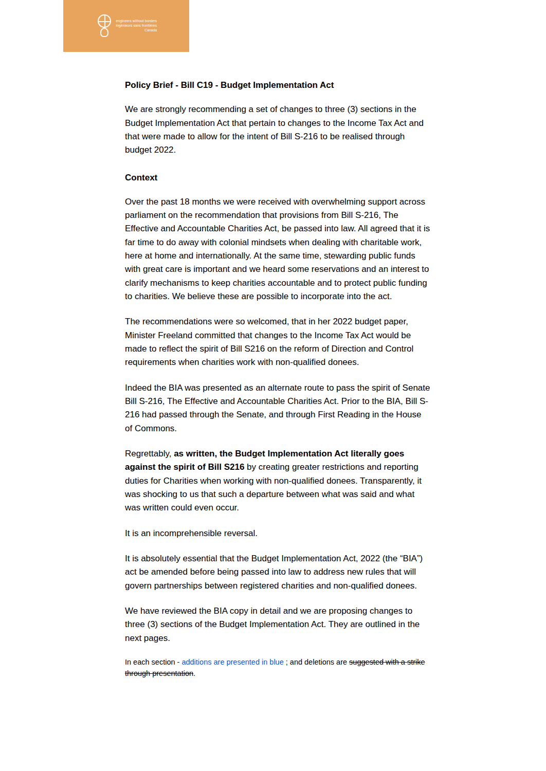engineers without borders
ingénieurs sans frontières Canada
Policy Brief - Bill C19 - Budget Implementation Act
We are strongly recommending a set of changes to three (3) sections in the Budget Implementation Act that pertain to changes to the Income Tax Act and that were made to allow for the intent of Bill S-216 to be realised through budget 2022.
Context
Over the past 18 months we were received with overwhelming support across parliament on the recommendation that provisions from Bill S-216, The Effective and Accountable Charities Act, be passed into law. All agreed that it is far time to do away with colonial mindsets when dealing with charitable work, here at home and internationally. At the same time, stewarding public funds with great care is important and we heard some reservations and an interest to clarify mechanisms to keep charities accountable and to protect public funding to charities. We believe these are possible to incorporate into the act.
The recommendations were so welcomed, that in her 2022 budget paper, Minister Freeland committed that changes to the Income Tax Act would be made to reflect the spirit of Bill S216 on the reform of Direction and Control requirements when charities work with non-qualified donees.
Indeed the BIA was presented as an alternate route to pass the spirit of Senate Bill S-216, The Effective and Accountable Charities Act. Prior to the BIA, Bill S-216 had passed through the Senate, and through First Reading in the House of Commons.
Regrettably, as written, the Budget Implementation Act literally goes against the spirit of Bill S216 by creating greater restrictions and reporting duties for Charities when working with non-qualified donees. Transparently, it was shocking to us that such a departure between what was said and what was written could even occur.
It is an incomprehensible reversal.
It is absolutely essential that the Budget Implementation Act, 2022 (the “BIA”) act be amended before being passed into law to address new rules that will govern partnerships between registered charities and non-qualified donees.
We have reviewed the BIA copy in detail and we are proposing changes to three (3) sections of the Budget Implementation Act. They are outlined in the next pages.
In each section - additions are presented in blue ; and deletions are suggested with a strike through presentation.